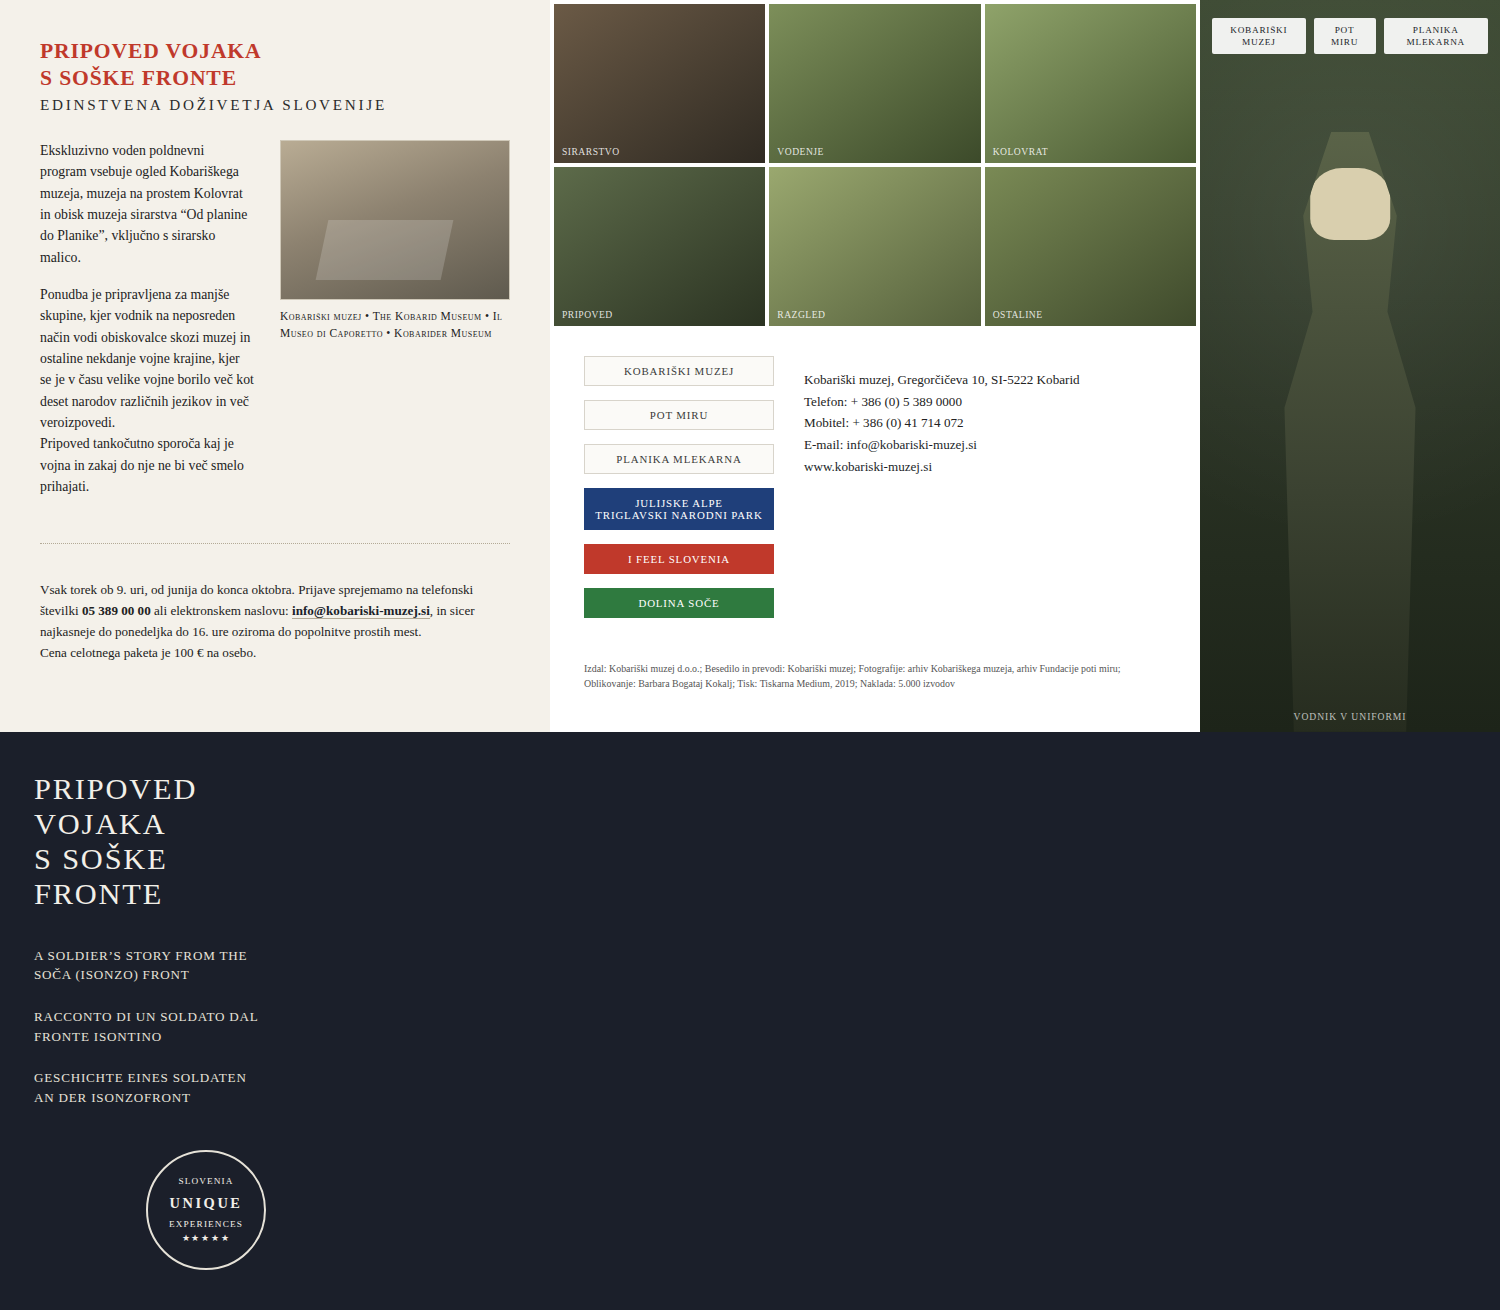Pripoved vojaka
s Soške fronte
Edinstvena doživetja Slovenije
Ekskluzivno voden poldnevni program vsebuje ogled Kobariškega muzeja, muzeja na prostem Kolovrat in obisk muzeja sirarstva “Od planine do Planike”, vključno s sirarsko malico.
Ponudba je pripravljena za manjše skupine, kjer vodnik na neposreden način vodi obiskovalce skozi muzej in ostaline nekdanje vojne krajine, kjer se je v času velike vojne borilo več kot deset narodov različnih jezikov in več veroizpovedi.
Pripoved tankočutno sporoča kaj je vojna in zakaj do nje ne bi več smelo prihajati.
Kobariški muzej • The Kobarid Museum • Il Museo di Caporetto • Kobarider Museum
Vsak torek ob 9. uri, od junija do konca oktobra. Prijave sprejemamo na telefonski številki 05 389 00 00 ali elektronskem naslovu: info@kobariski-muzej.si, in sicer najkasneje do ponedeljka do 16. ure oziroma do popolnitve prostih mest.
Cena celotnega paketa je 100 € na osebo.
Sirarstvo
Vodenje
Kolovrat
Pripoved
Razgled
Ostaline
Kobariški muzej
Pot miru
Planika mlekarna
Julijske Alpe
Triglavski narodni park
I feel Slovenia
Dolina Soče
Kobariški muzej, Gregorčičeva 10, SI-5222 Kobarid
Telefon: + 386 (0) 5 389 0000
Mobitel: + 386 (0) 41 714 072
E-mail: info@kobariski-muzej.si
www.kobariski-muzej.si
Izdal: Kobariški muzej d.o.o.; Besedilo in prevodi: Kobariški muzej; Fotografije: arhiv Kobariškega muzeja, arhiv Fundacije poti miru; Oblikovanje: Barbara Bogataj Kokalj; Tisk: Tiskarna Medium, 2019; Naklada: 5.000 izvodov
Kobariški muzej
Pot miru
Planika mlekarna
Vodnik v uniformi
Pripoved
vojaka
s Soške
fronte
A soldier’s story from the Soča (Isonzo) front
Racconto di un soldato dal fronte Isontino
Geschichte eines Soldaten an der Isonzofront
Slovenia Unique Experiences ★★★★★